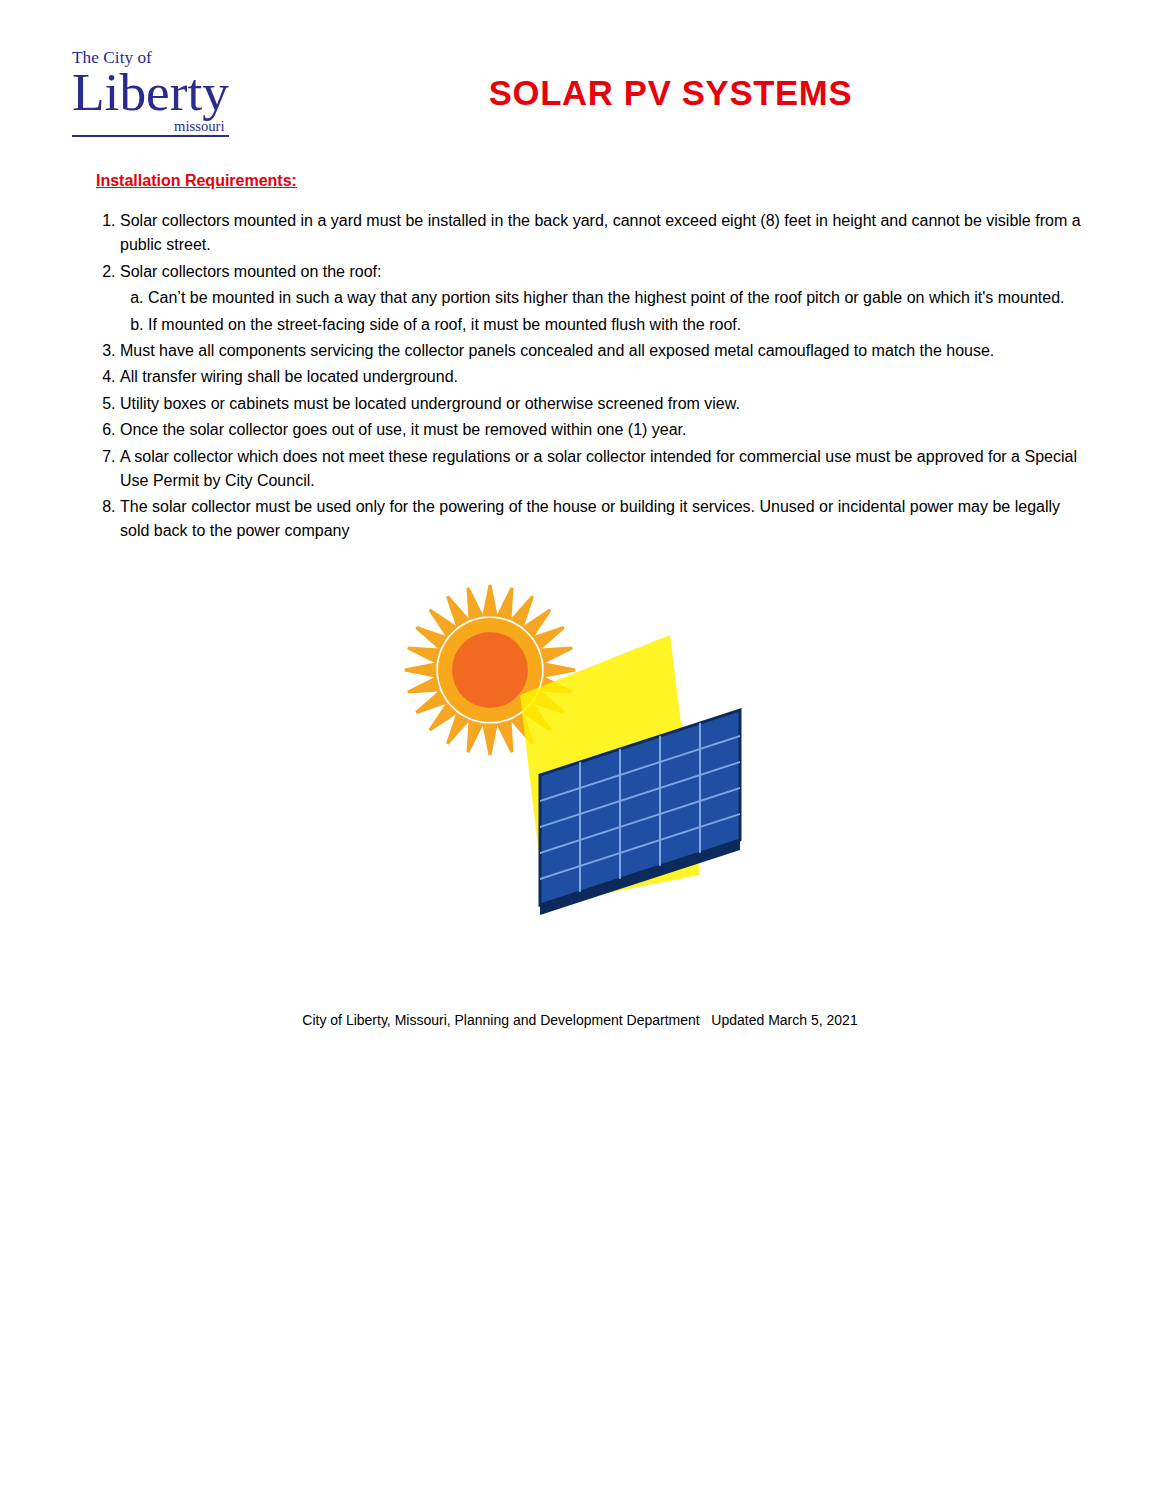The City of Liberty missouri
SOLAR PV SYSTEMS
Installation Requirements:
Solar collectors mounted in a yard must be installed in the back yard, cannot exceed eight (8) feet in height and cannot be visible from a public street.
Solar collectors mounted on the roof:
Can’t be mounted in such a way that any portion sits higher than the highest point of the roof pitch or gable on which it's mounted.
If mounted on the street-facing side of a roof, it must be mounted flush with the roof.
Must have all components servicing the collector panels concealed and all exposed metal camouflaged to match the house.
All transfer wiring shall be located underground.
Utility boxes or cabinets must be located underground or otherwise screened from view.
Once the solar collector goes out of use, it must be removed within one (1) year.
A solar collector which does not meet these regulations or a solar collector intended for commercial use must be approved for a Special Use Permit by City Council.
The solar collector must be used only for the powering of the house or building it services. Unused or incidental power may be legally sold back to the power company
City of Liberty, Missouri, Planning and Development Department Updated March 5, 2021